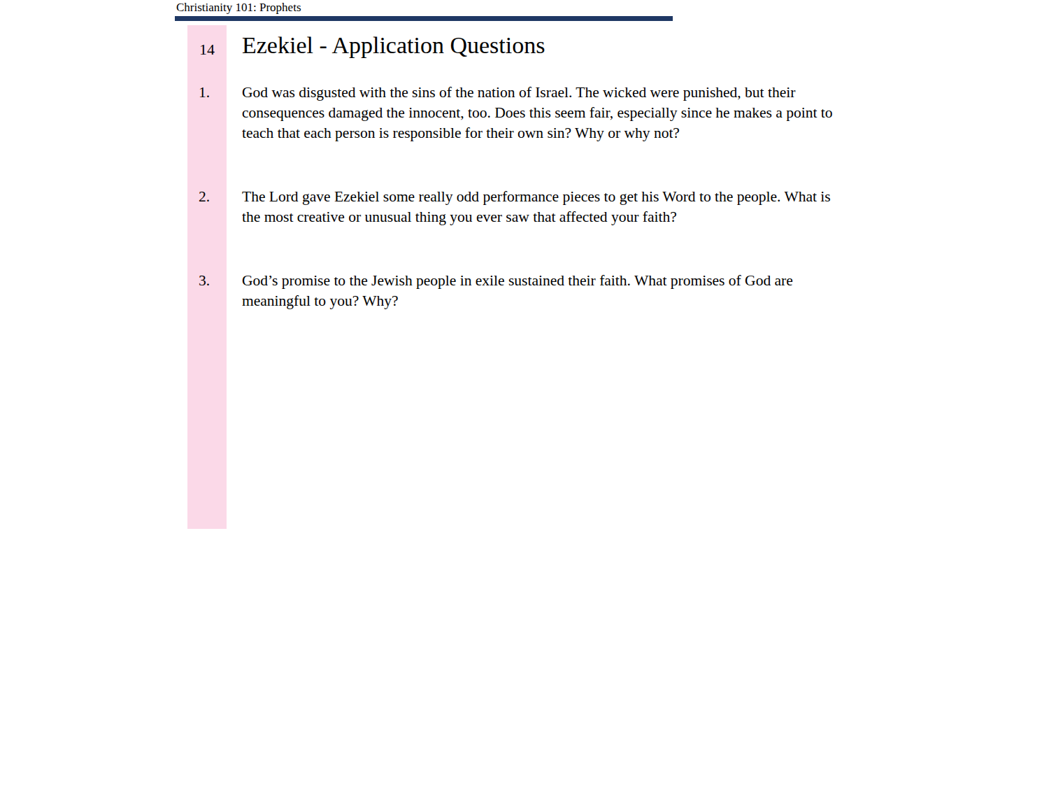Christianity 101: Prophets
14
Ezekiel - Application Questions
God was disgusted with the sins of the nation of Israel. The wicked were punished, but their consequences damaged the innocent, too. Does this seem fair, especially since he makes a point to teach that each person is responsible for their own sin? Why or why not?
The Lord gave Ezekiel some really odd performance pieces to get his Word to the people. What is the most creative or unusual thing you ever saw that affected your faith?
God’s promise to the Jewish people in exile sustained their faith. What promises of God are meaningful to you? Why?